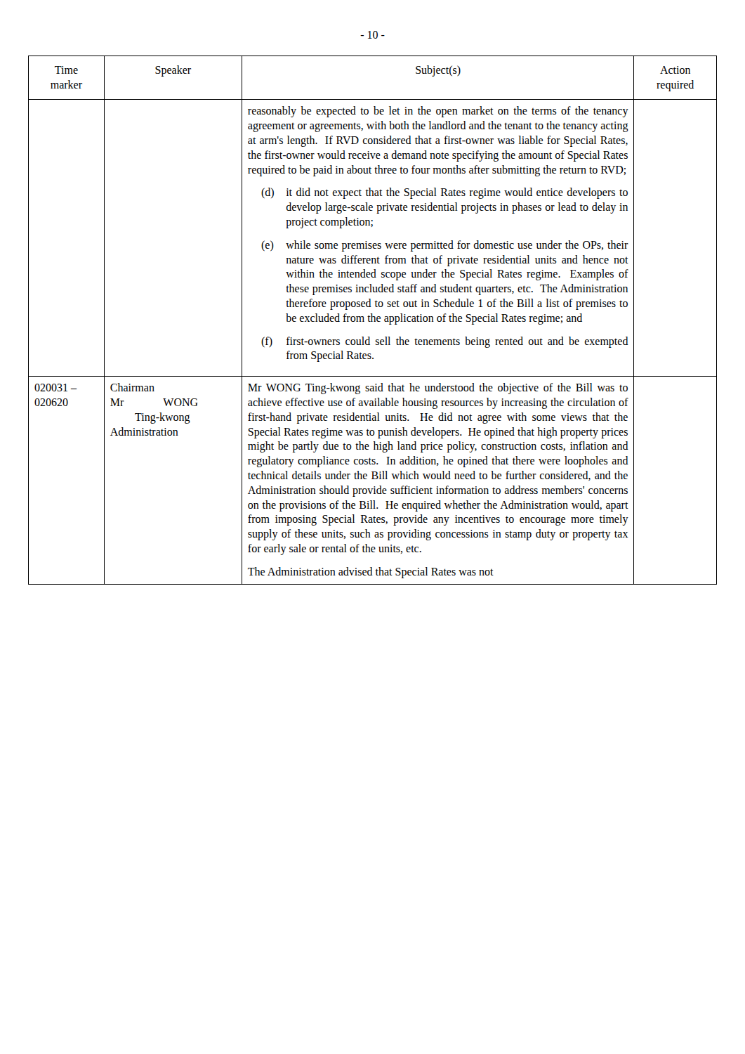- 10 -
| Time marker | Speaker | Subject(s) | Action required |
| --- | --- | --- | --- |
| | | reasonably be expected to be let in the open market on the terms of the tenancy agreement or agreements, with both the landlord and the tenant to the tenancy acting at arm's length. If RVD considered that a first-owner was liable for Special Rates, the first-owner would receive a demand note specifying the amount of Special Rates required to be paid in about three to four months after submitting the return to RVD; (d) it did not expect that the Special Rates regime would entice developers to develop large-scale private residential projects in phases or lead to delay in project completion; (e) while some premises were permitted for domestic use under the OPs, their nature was different from that of private residential units and hence not within the intended scope under the Special Rates regime. Examples of these premises included staff and student quarters, etc. The Administration therefore proposed to set out in Schedule 1 of the Bill a list of premises to be excluded from the application of the Special Rates regime; and (f) first-owners could sell the tenements being rented out and be exempted from Special Rates. | |
| 020031 – 020620 | Chairman Mr WONG Ting-kwong Administration | Mr WONG Ting-kwong said that he understood the objective of the Bill was to achieve effective use of available housing resources by increasing the circulation of first-hand private residential units. He did not agree with some views that the Special Rates regime was to punish developers. He opined that high property prices might be partly due to the high land price policy, construction costs, inflation and regulatory compliance costs. In addition, he opined that there were loopholes and technical details under the Bill which would need to be further considered, and the Administration should provide sufficient information to address members' concerns on the provisions of the Bill. He enquired whether the Administration would, apart from imposing Special Rates, provide any incentives to encourage more timely supply of these units, such as providing concessions in stamp duty or property tax for early sale or rental of the units, etc. The Administration advised that Special Rates was not | |